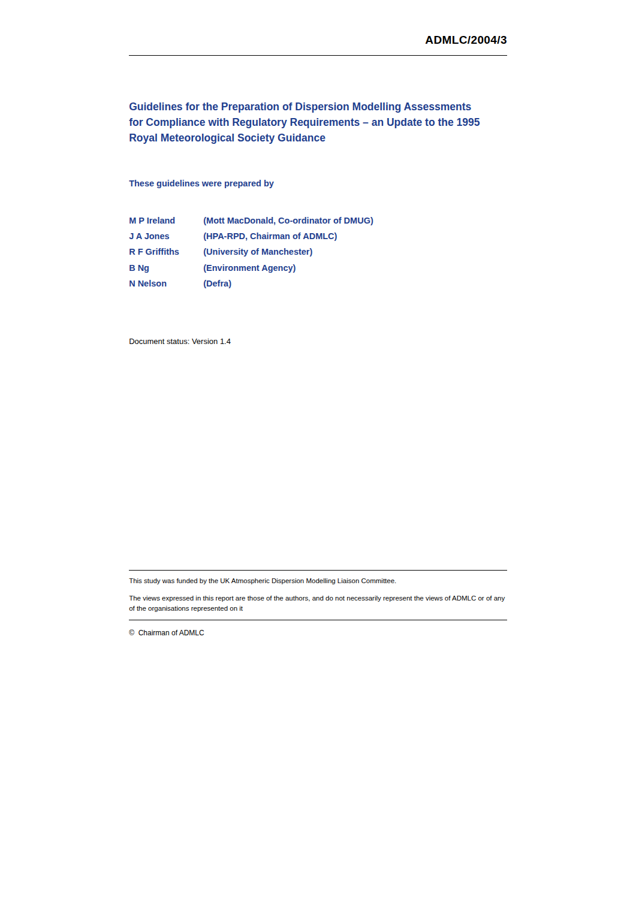ADMLC/2004/3
Guidelines for the Preparation of Dispersion Modelling Assessments for Compliance with Regulatory Requirements – an Update to the 1995 Royal Meteorological Society Guidance
These guidelines were prepared by
| M P Ireland | (Mott MacDonald, Co-ordinator of DMUG) |
| J A Jones | (HPA-RPD, Chairman of ADMLC) |
| R F Griffiths | (University of Manchester) |
| B Ng | (Environment Agency) |
| N Nelson | (Defra) |
Document status: Version 1.4
This study was funded by the UK Atmospheric Dispersion Modelling Liaison Committee.
The views expressed in this report are those of the authors, and do not necessarily represent the views of ADMLC or of any of the organisations represented on it
© Chairman of ADMLC